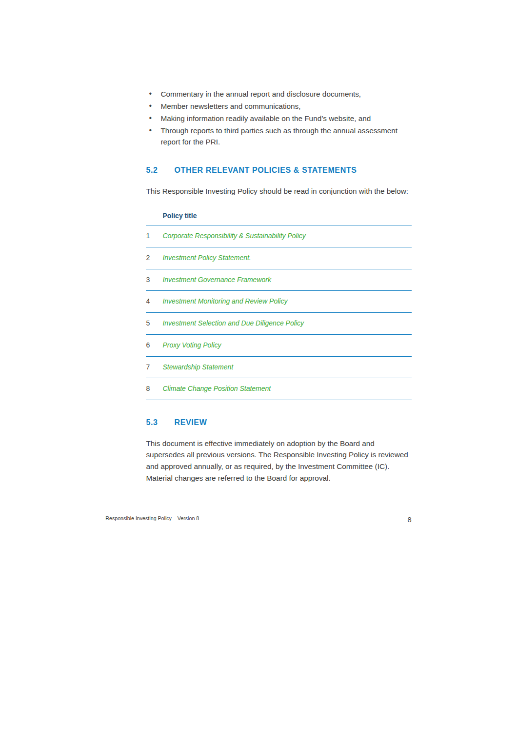Commentary in the annual report and disclosure documents,
Member newsletters and communications,
Making information readily available on the Fund’s website, and
Through reports to third parties such as through the annual assessment report for the PRI.
5.2 OTHER RELEVANT POLICIES & STATEMENTS
This Responsible Investing Policy should be read in conjunction with the below:
| | Policy title |
| --- | --- |
| 1 | Corporate Responsibility & Sustainability Policy |
| 2 | Investment Policy Statement. |
| 3 | Investment Governance Framework |
| 4 | Investment Monitoring and Review Policy |
| 5 | Investment Selection and Due Diligence Policy |
| 6 | Proxy Voting Policy |
| 7 | Stewardship Statement |
| 8 | Climate Change Position Statement |
5.3 REVIEW
This document is effective immediately on adoption by the Board and supersedes all previous versions. The Responsible Investing Policy is reviewed and approved annually, or as required, by the Investment Committee (IC). Material changes are referred to the Board for approval.
Responsible Investing Policy – Version 8
8